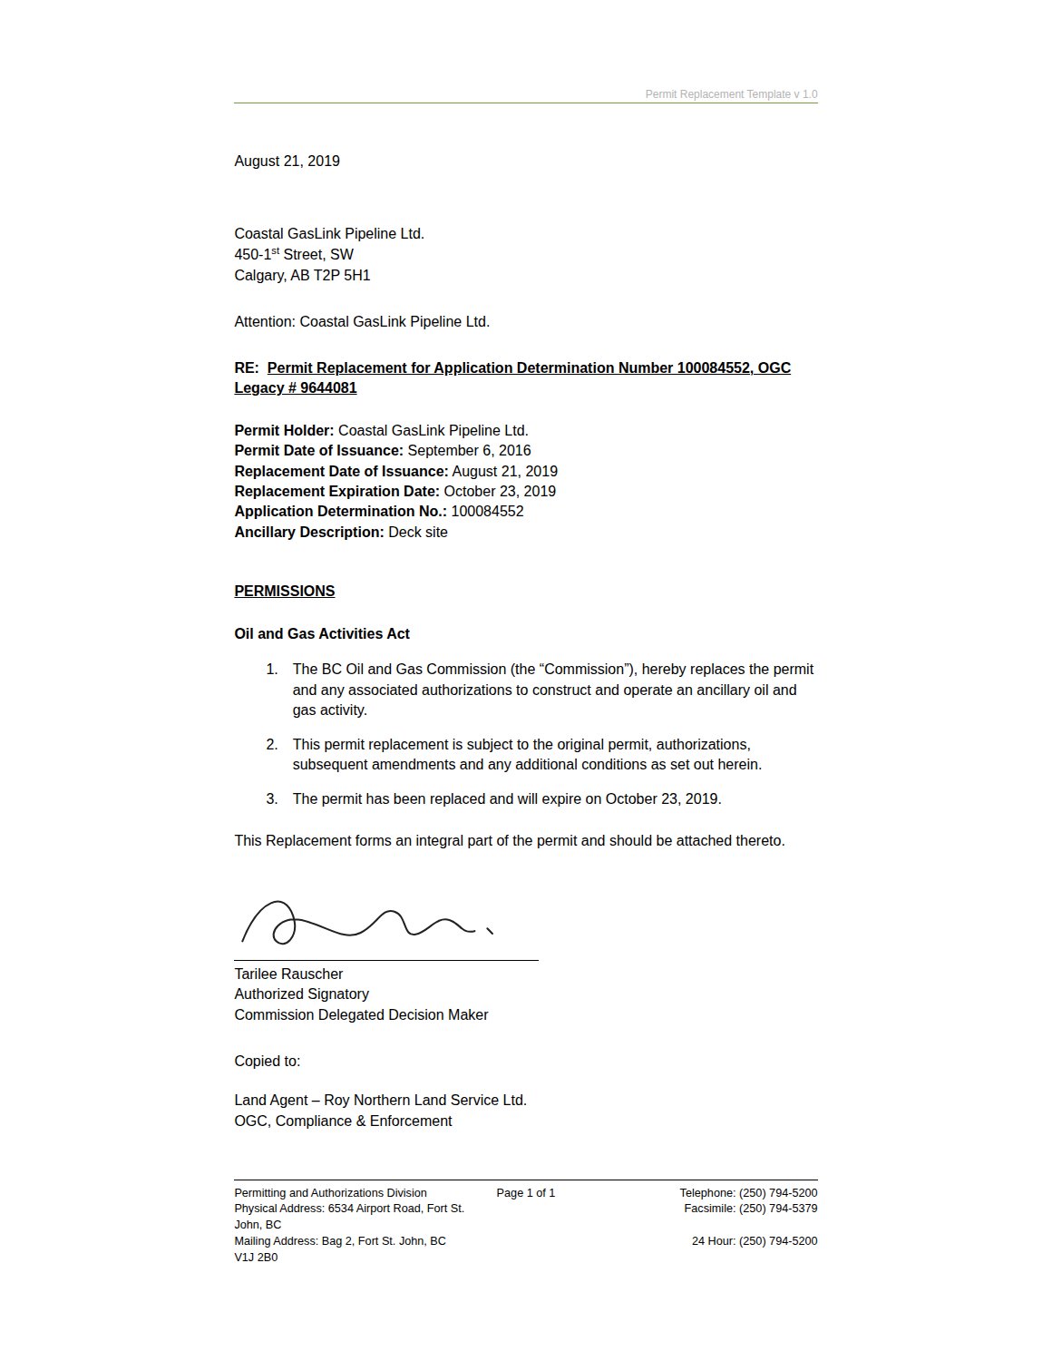Permit Replacement Template v 1.0
August 21, 2019
Coastal GasLink Pipeline Ltd.
450-1st Street, SW
Calgary, AB T2P 5H1
Attention: Coastal GasLink Pipeline Ltd.
RE: Permit Replacement for Application Determination Number 100084552, OGC Legacy # 9644081
Permit Holder: Coastal GasLink Pipeline Ltd.
Permit Date of Issuance: September 6, 2016
Replacement Date of Issuance: August 21, 2019
Replacement Expiration Date: October 23, 2019
Application Determination No.: 100084552
Ancillary Description: Deck site
PERMISSIONS
Oil and Gas Activities Act
The BC Oil and Gas Commission (the “Commission”), hereby replaces the permit and any associated authorizations to construct and operate an ancillary oil and gas activity.
This permit replacement is subject to the original permit, authorizations, subsequent amendments and any additional conditions as set out herein.
The permit has been replaced and will expire on October 23, 2019.
This Replacement forms an integral part of the permit and should be attached thereto.
Tarilee Rauscher
Authorized Signatory
Commission Delegated Decision Maker
Copied to:
Land Agent – Roy Northern Land Service Ltd.
OGC, Compliance & Enforcement
| Permitting and Authorizations Division | Page 1 of 1 | Telephone: (250) 794-5200 |
| Physical Address: 6534 Airport Road, Fort St. John, BC | | Facsimile: (250) 794-5379 |
| Mailing Address: Bag 2, Fort St. John, BC V1J 2B0 | | 24 Hour: (250) 794-5200 |